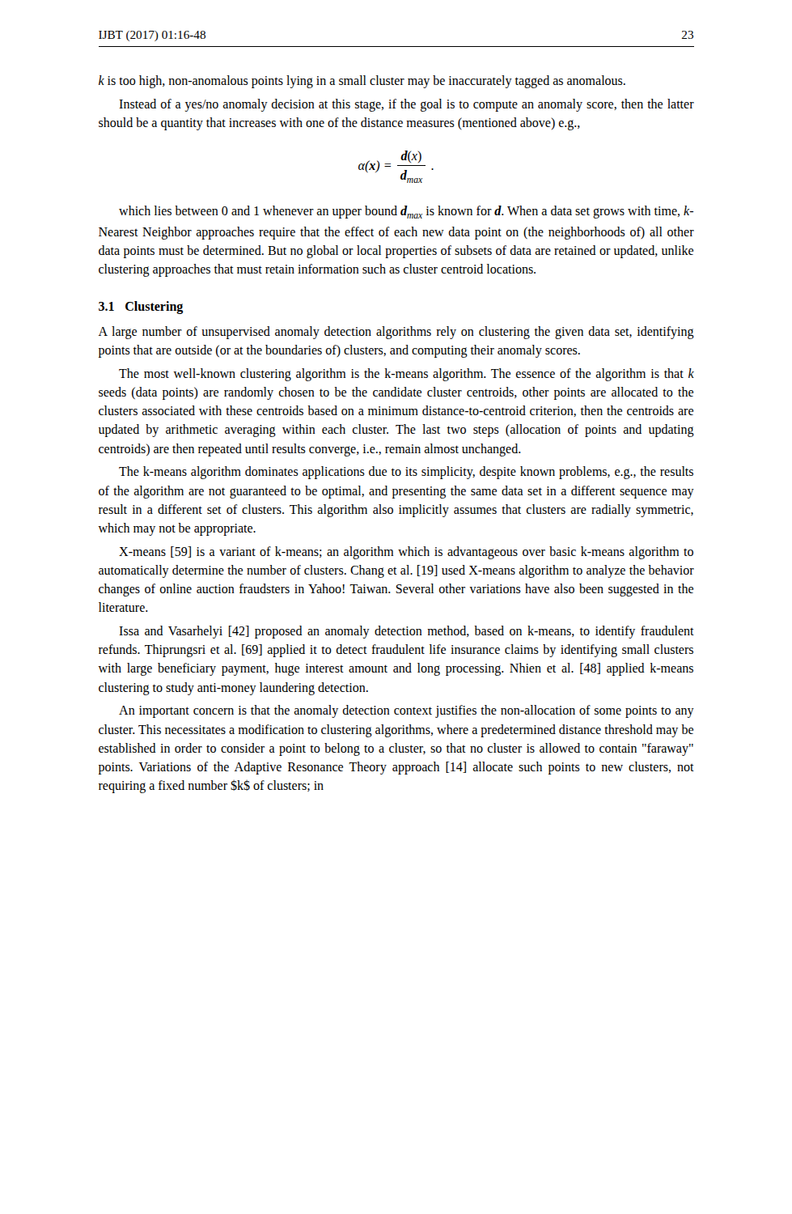IJBT (2017) 01:16-48 23
k is too high, non-anomalous points lying in a small cluster may be inaccurately tagged as anomalous.
Instead of a yes/no anomaly decision at this stage, if the goal is to compute an anomaly score, then the latter should be a quantity that increases with one of the distance measures (mentioned above) e.g.,
α(x) = d(x) dmax .
which lies between 0 and 1 whenever an upper bound dmax is known for d. When a data set grows with time, k-Nearest Neighbor approaches require that the effect of each new data point on (the neighborhoods of) all other data points must be determined. But no global or local properties of subsets of data are retained or updated, unlike clustering approaches that must retain information such as cluster centroid locations.
3.1 Clustering
A large number of unsupervised anomaly detection algorithms rely on clustering the given data set, identifying points that are outside (or at the boundaries of) clusters, and computing their anomaly scores.
The most well-known clustering algorithm is the k-means algorithm. The essence of the algorithm is that k seeds (data points) are randomly chosen to be the candidate cluster centroids, other points are allocated to the clusters associated with these centroids based on a minimum distance-to-centroid criterion, then the centroids are updated by arithmetic averaging within each cluster. The last two steps (allocation of points and updating centroids) are then repeated until results converge, i.e., remain almost unchanged.
The k-means algorithm dominates applications due to its simplicity, despite known problems, e.g., the results of the algorithm are not guaranteed to be optimal, and presenting the same data set in a different sequence may result in a different set of clusters. This algorithm also implicitly assumes that clusters are radially symmetric, which may not be appropriate.
X-means [59] is a variant of k-means; an algorithm which is advantageous over basic k-means algorithm to automatically determine the number of clusters. Chang et al. [19] used X-means algorithm to analyze the behavior changes of online auction fraudsters in Yahoo! Taiwan. Several other variations have also been suggested in the literature.
Issa and Vasarhelyi [42] proposed an anomaly detection method, based on k-means, to identify fraudulent refunds. Thiprungsri et al. [69] applied it to detect fraudulent life insurance claims by identifying small clusters with large beneficiary payment, huge interest amount and long processing. Nhien et al. [48] applied k-means clustering to study anti-money laundering detection.
An important concern is that the anomaly detection context justifies the non-allocation of some points to any cluster. This necessitates a modification to clustering algorithms, where a predetermined distance threshold may be established in order to consider a point to belong to a cluster, so that no cluster is allowed to contain "faraway" points. Variations of the Adaptive Resonance Theory approach [14] allocate such points to new clusters, not requiring a fixed number $k$ of clusters; in